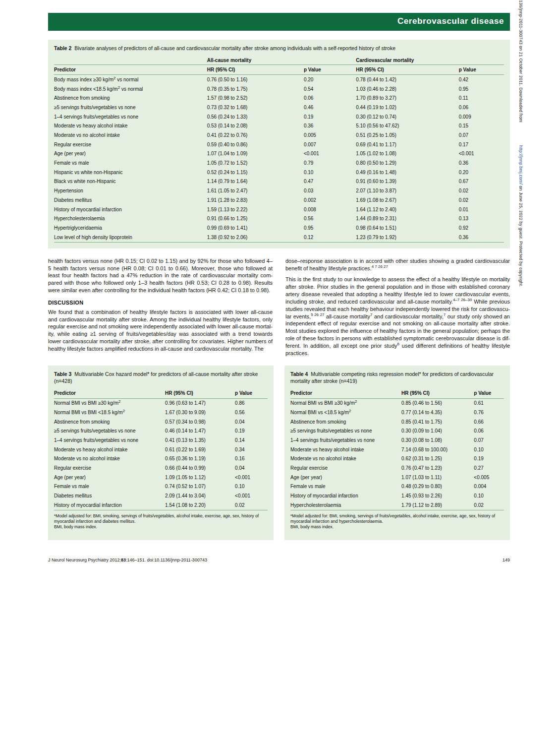J Neurol Neurosurg Psychiatry: first published as 10.1136/jnnp-2011-300743 on 21 October 2011. Downloaded from
http://jnnp.bmj.com/ on June 25, 2022 by guest. Protected by copyright.
Cerebrovascular disease
Table 2 Bivariate analyses of predictors of all-cause and cardiovascular mortality after stroke among individuals with a self-reported history of stroke
| | All-cause mortality | | Cardiovascular mortality |
| --- | --- | --- | --- |
| Predictor | HR (95% CI) | p Value | | HR (95% CI) | p Value |
| Body mass index ≥30 kg/m 2 vs normal | 0.76 (0.50 to 1.16) | 0.20 | | 0.78 (0.44 to 1.42) | 0.42 |
| Body mass index <18.5 kg/m 2 vs normal | 0.78 (0.35 to 1.75) | 0.54 | | 1.03 (0.46 to 2.28) | 0.95 |
| Abstinence from smoking | 1.57 (0.98 to 2.52) | 0.06 | | 1.70 (0.89 to 3.27) | 0.11 |
| ≥5 servings fruits/vegetables vs none | 0.73 (0.32 to 1.68) | 0.46 | | 0.44 (0.19 to 1.02) | 0.06 |
| 1–4 servings fruits/vegetables vs none | 0.56 (0.24 to 1.33) | 0.19 | | 0.30 (0.12 to 0.74) | 0.009 |
| Moderate vs heavy alcohol intake | 0.53 (0.14 to 2.08) | 0.36 | | 5.10 (0.56 to 47.62) | 0.15 |
| Moderate vs no alcohol intake | 0.41 (0.22 to 0.76) | 0.005 | | 0.51 (0.25 to 1.05) | 0.07 |
| Regular exercise | 0.59 (0.40 to 0.86) | 0.007 | | 0.69 (0.41 to 1.17) | 0.17 |
| Age (per year) | 1.07 (1.04 to 1.09) | <0.001 | | 1.05 (1.02 to 1.08) | <0.001 |
| Female vs male | 1.05 (0.72 to 1.52) | 0.79 | | 0.80 (0.50 to 1.29) | 0.36 |
| Hispanic vs white non-Hispanic | 0.52 (0.24 to 1.15) | 0.10 | | 0.49 (0.16 to 1.48) | 0.20 |
| Black vs white non-Hispanic | 1.14 (0.79 to 1.64) | 0.47 | | 0.91 (0.60 to 1.39) | 0.67 |
| Hypertension | 1.61 (1.05 to 2.47) | 0.03 | | 2.07 (1.10 to 3.87) | 0.02 |
| Diabetes mellitus | 1.91 (1.28 to 2.83) | 0.002 | | 1.69 (1.08 to 2.67) | 0.02 |
| History of myocardial infarction | 1.59 (1.13 to 2.22) | 0.008 | | 1.64 (1.12 to 2.40) | 0.01 |
| Hypercholesterolaemia | 0.91 (0.66 to 1.25) | 0.56 | | 1.44 (0.89 to 2.31) | 0.13 |
| Hypertriglyceridaemia | 0.99 (0.69 to 1.41) | 0.95 | | 0.98 (0.64 to 1.51) | 0.92 |
| Low level of high density lipoprotein | 1.38 (0.92 to 2.06) | 0.12 | | 1.23 (0.79 to 1.92) | 0.36 |
health factors versus none (HR 0.15; CI 0.02 to 1.15) and by 92% for those who followed 4–5 health factors versus none (HR 0.08; CI 0.01 to 0.66). Moreover, those who followed at least four health factors had a 47% reduction in the rate of cardiovascular mortality compared with those who followed only 1–3 health factors (HR 0.53; CI 0.28 to 0.98). Results were similar even after controlling for the individual health factors (HR 0.42; CI 0.18 to 0.98).
Discussion
We found that a combination of healthy lifestyle factors is associated with lower all-cause and cardiovascular mortality after stroke. Among the individual healthy lifestyle factors, only regular exercise and not smoking were independently associated with lower all-cause mortality, while eating ≥1 serving of fruits/vegetables/day was associated with a trend towards lower cardiovascular mortality after stroke, after controlling for covariates. Higher numbers of healthy lifestyle factors amplified reductions in all-cause and cardiovascular mortality. The
dose–response association is in accord with other studies showing a graded cardiovascular benefit of healthy lifestyle practices.4 7 26 27
This is the first study to our knowledge to assess the effect of a healthy lifestyle on mortality after stroke. Prior studies in the general population and in those with established coronary artery disease revealed that adopting a healthy lifestyle led to lower cardiovascular events, including stroke, and reduced cardiovascular and all-cause mortality.4–7 26–30 While previous studies revealed that each healthy behaviour independently lowered the risk for cardiovascular events,5 26 27 all-cause mortality7 and cardiovascular mortality,7 our study only showed an independent effect of regular exercise and not smoking on all-cause mortality after stroke. Most studies explored the influence of healthy factors in the general population; perhaps the role of these factors in persons with established symptomatic cerebrovascular disease is different. In addition, all except one prior study6 used different definitions of healthy lifestyle practices.
Table 3 Multivariable Cox hazard model* for predictors of all-cause mortality after stroke (n=428)
| Predictor | HR (95% CI) | p Value |
| --- | --- | --- |
| Normal BMI vs BMI ≥30 kg/m 2 | 0.96 (0.63 to 1.47) | 0.86 |
| Normal BMI vs BMI <18.5 kg/m 2 | 1.67 (0.30 to 9.09) | 0.56 |
| Abstinence from smoking | 0.57 (0.34 to 0.98) | 0.04 |
| ≥5 servings fruits/vegetables vs none | 0.46 (0.14 to 1.47) | 0.19 |
| 1–4 servings fruits/vegetables vs none | 0.41 (0.13 to 1.35) | 0.14 |
| Moderate vs heavy alcohol intake | 0.61 (0.22 to 1.69) | 0.34 |
| Moderate vs no alcohol intake | 0.65 (0.36 to 1.19) | 0.16 |
| Regular exercise | 0.66 (0.44 to 0.99) | 0.04 |
| Age (per year) | 1.09 (1.05 to 1.12) | <0.001 |
| Female vs male | 0.74 (0.52 to 1.07) | 0.10 |
| Diabetes mellitus | 2.09 (1.44 to 3.04) | <0.001 |
| History of myocardial infarction | 1.54 (1.08 to 2.20) | 0.02 |
*Model adjusted for: BMI, smoking, servings of fruits/vegetables, alcohol intake, exercise, age, sex, history of myocardial infarction and diabetes mellitus.
BMI, body mass index.
Table 4 Multivariable competing risks regression model* for predictors of cardiovascular mortality after stroke (n=419)
| Predictor | HR (95% CI) | p Value |
| --- | --- | --- |
| Normal BMI vs BMI ≥30 kg/m 2 | 0.85 (0.46 to 1.56) | 0.61 |
| Normal BMI vs <18.5 kg/m 2 | 0.77 (0.14 to 4.35) | 0.76 |
| Abstinence from smoking | 0.85 (0.41 to 1.75) | 0.66 |
| ≥5 servings fruits/vegetables vs none | 0.30 (0.09 to 1.04) | 0.06 |
| 1–4 servings fruits/vegetables vs none | 0.30 (0.08 to 1.08) | 0.07 |
| Moderate vs heavy alcohol intake | 7.14 (0.68 to 100.00) | 0.10 |
| Moderate vs no alcohol intake | 0.62 (0.31 to 1.25) | 0.19 |
| Regular exercise | 0.76 (0.47 to 1.23) | 0.27 |
| Age (per year) | 1.07 (1.03 to 1.11) | <0.005 |
| Female vs male | 0.48 (0.29 to 0.80) | 0.004 |
| History of myocardial infarction | 1.45 (0.93 to 2.26) | 0.10 |
| Hypercholesterolaemia | 1.79 (1.12 to 2.89) | 0.02 |
*Model adjusted for: BMI, smoking, servings of fruits/vegetables, alcohol intake, exercise, age, sex, history of myocardial infarction and hypercholesterolaemia.
BMI, body mass index.
J Neurol Neurosurg Psychiatry 2012;83:146–151. doi:10.1136/jnnp-2011-300743 149